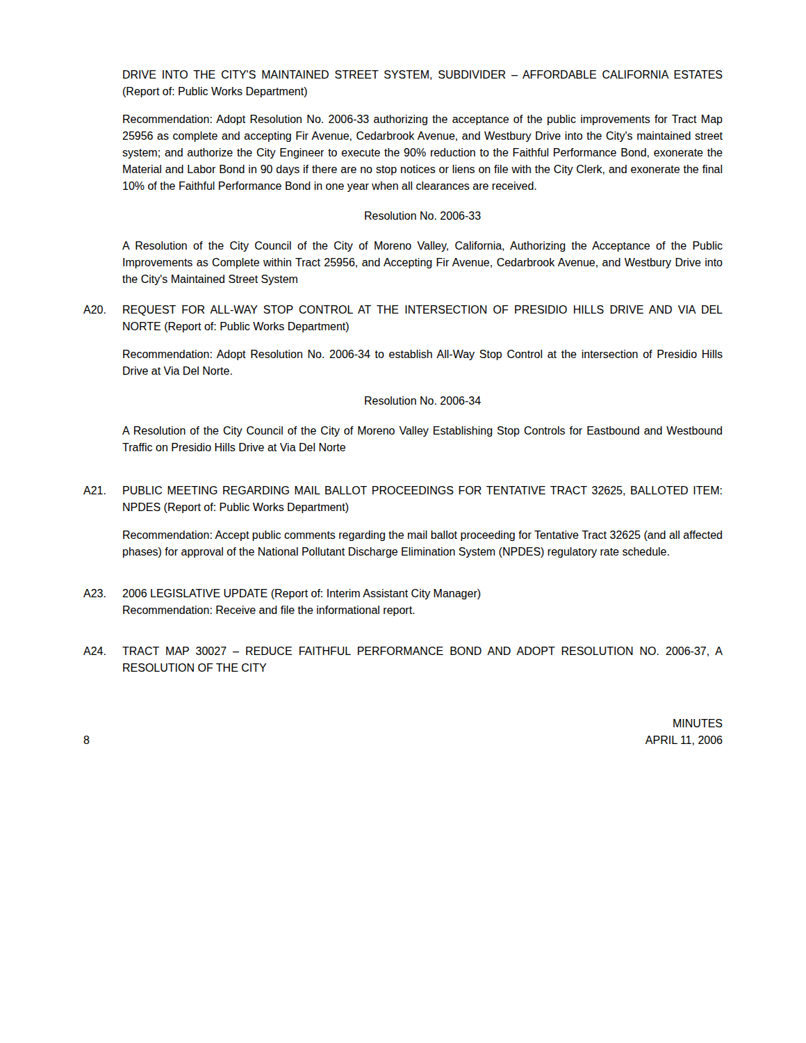DRIVE INTO THE CITY'S MAINTAINED STREET SYSTEM, SUBDIVIDER – AFFORDABLE CALIFORNIA ESTATES (Report of: Public Works Department)
Recommendation: Adopt Resolution No. 2006-33 authorizing the acceptance of the public improvements for Tract Map 25956 as complete and accepting Fir Avenue, Cedarbrook Avenue, and Westbury Drive into the City's maintained street system; and authorize the City Engineer to execute the 90% reduction to the Faithful Performance Bond, exonerate the Material and Labor Bond in 90 days if there are no stop notices or liens on file with the City Clerk, and exonerate the final 10% of the Faithful Performance Bond in one year when all clearances are received.
Resolution No. 2006-33
A Resolution of the City Council of the City of Moreno Valley, California, Authorizing the Acceptance of the Public Improvements as Complete within Tract 25956, and Accepting Fir Avenue, Cedarbrook Avenue, and Westbury Drive into the City's Maintained Street System
A20.
REQUEST FOR ALL-WAY STOP CONTROL AT THE INTERSECTION OF PRESIDIO HILLS DRIVE AND VIA DEL NORTE (Report of: Public Works Department)
Recommendation: Adopt Resolution No. 2006-34 to establish All-Way Stop Control at the intersection of Presidio Hills Drive at Via Del Norte.
Resolution No. 2006-34
A Resolution of the City Council of the City of Moreno Valley Establishing Stop Controls for Eastbound and Westbound Traffic on Presidio Hills Drive at Via Del Norte
A21.
PUBLIC MEETING REGARDING MAIL BALLOT PROCEEDINGS FOR TENTATIVE TRACT 32625, BALLOTED ITEM: NPDES (Report of: Public Works Department)
Recommendation: Accept public comments regarding the mail ballot proceeding for Tentative Tract 32625 (and all affected phases) for approval of the National Pollutant Discharge Elimination System (NPDES) regulatory rate schedule.
A23.
2006 LEGISLATIVE UPDATE (Report of: Interim Assistant City Manager)
Recommendation: Receive and file the informational report.
A24.
TRACT MAP 30027 – REDUCE FAITHFUL PERFORMANCE BOND AND ADOPT RESOLUTION NO. 2006-37, A RESOLUTION OF THE CITY
8
MINUTES
APRIL 11, 2006